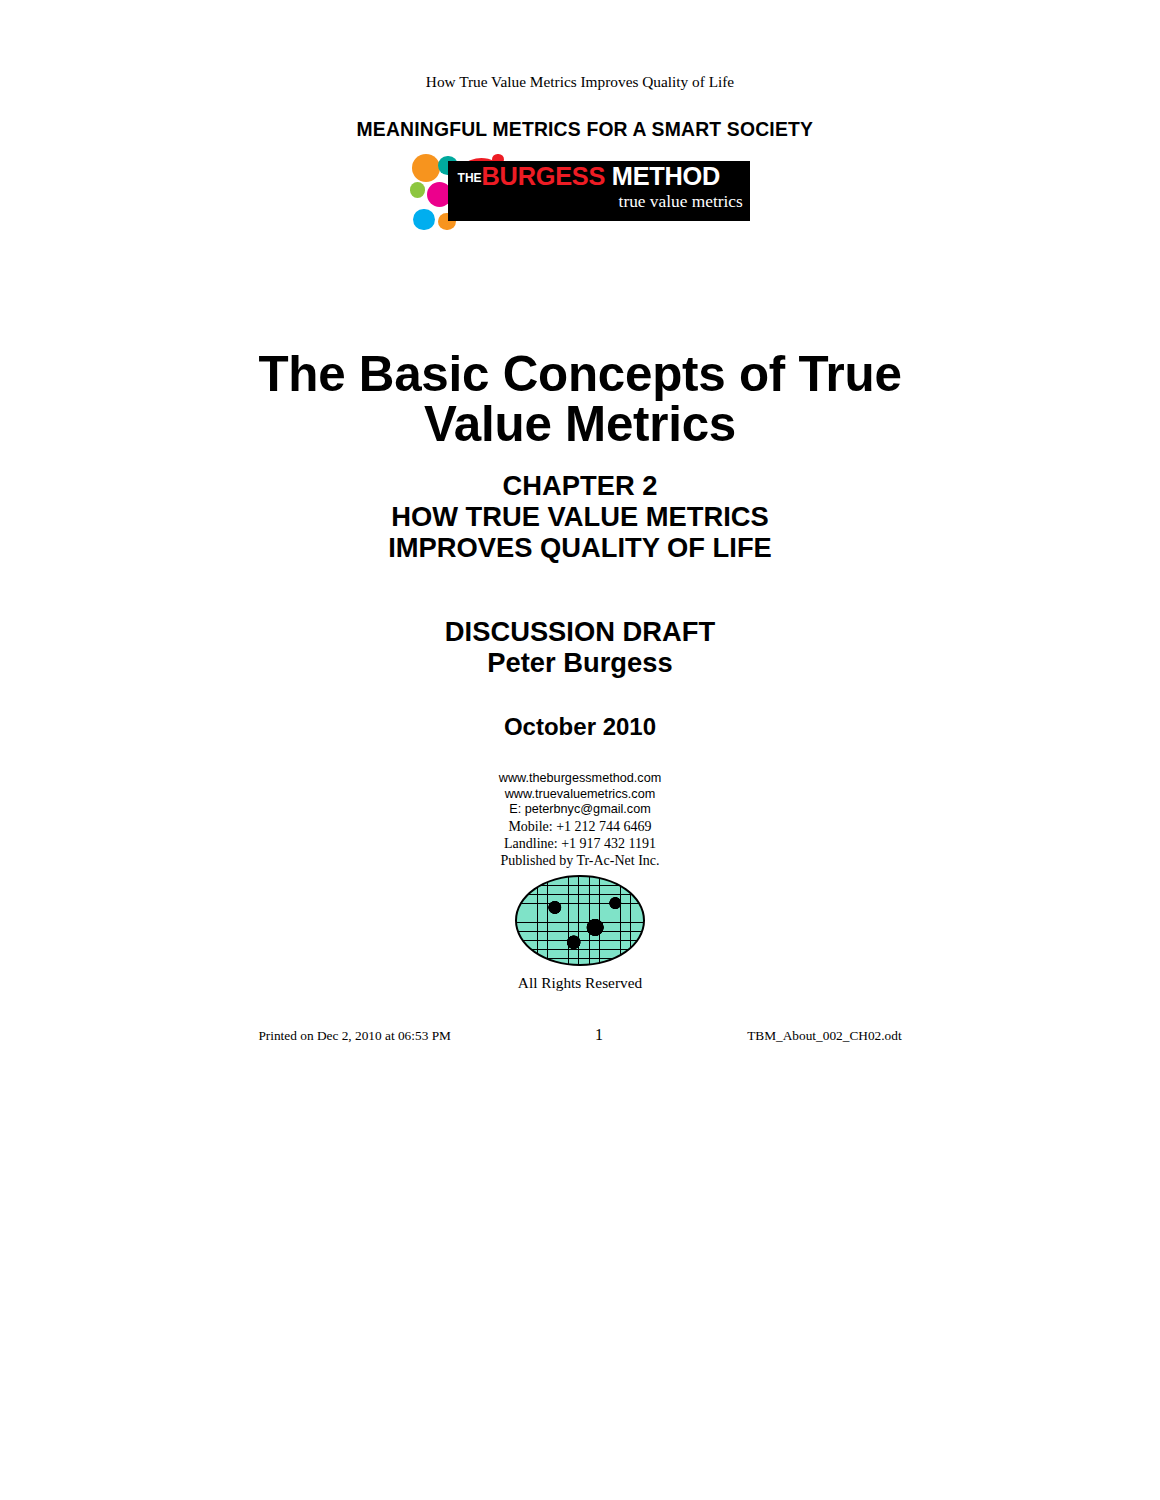How True Value Metrics Improves Quality of Life
MEANINGFUL METRICS FOR A SMART SOCIETY
THE BURGESS METHOD
true value metrics
The Basic Concepts of True Value Metrics
Chapter 2
How True Value Metrics
Improves Quality of Life
DISCUSSION DRAFTPeter Burgess
October 2010
www.theburgessmethod.com
www.truevaluemetrics.com
E: peterbnyc@gmail.com
Mobile: +1 212 744 6469
Landline: +1 917 432 1191
Published by Tr-Ac-Net Inc.
All Rights Reserved
Printed on Dec 2, 2010 at 06:53 PM
1
TBM_About_002_CH02.odt